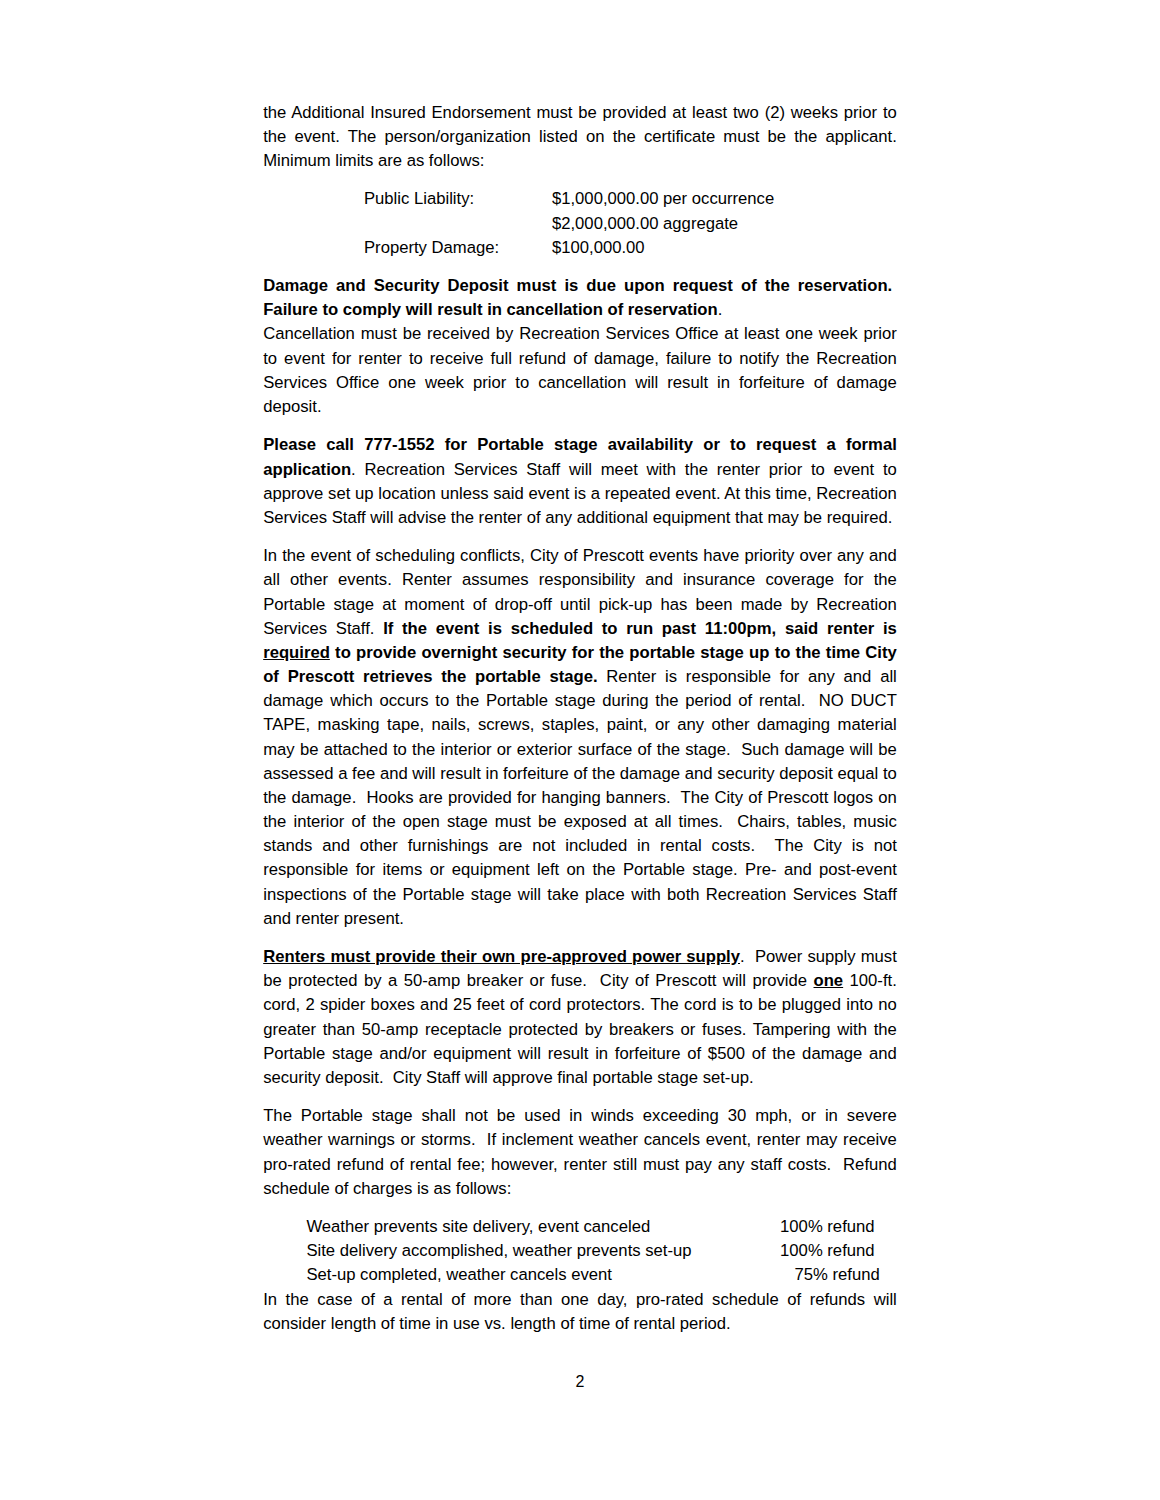the Additional Insured Endorsement must be provided at least two (2) weeks prior to the event. The person/organization listed on the certificate must be the applicant. Minimum limits are as follows:
| Public Liability: | $1,000,000.00 per occurrence |
| | $2,000,000.00 aggregate |
| Property Damage: | $100,000.00 |
Damage and Security Deposit must is due upon request of the reservation. Failure to comply will result in cancellation of reservation.
Cancellation must be received by Recreation Services Office at least one week prior to event for renter to receive full refund of damage, failure to notify the Recreation Services Office one week prior to cancellation will result in forfeiture of damage deposit.
Please call 777-1552 for Portable stage availability or to request a formal application. Recreation Services Staff will meet with the renter prior to event to approve set up location unless said event is a repeated event. At this time, Recreation Services Staff will advise the renter of any additional equipment that may be required.
In the event of scheduling conflicts, City of Prescott events have priority over any and all other events. Renter assumes responsibility and insurance coverage for the Portable stage at moment of drop-off until pick-up has been made by Recreation Services Staff. If the event is scheduled to run past 11:00pm, said renter is required to provide overnight security for the portable stage up to the time City of Prescott retrieves the portable stage. Renter is responsible for any and all damage which occurs to the Portable stage during the period of rental. NO DUCT TAPE, masking tape, nails, screws, staples, paint, or any other damaging material may be attached to the interior or exterior surface of the stage. Such damage will be assessed a fee and will result in forfeiture of the damage and security deposit equal to the damage. Hooks are provided for hanging banners. The City of Prescott logos on the interior of the open stage must be exposed at all times. Chairs, tables, music stands and other furnishings are not included in rental costs. The City is not responsible for items or equipment left on the Portable stage. Pre- and post-event inspections of the Portable stage will take place with both Recreation Services Staff and renter present.
Renters must provide their own pre-approved power supply. Power supply must be protected by a 50-amp breaker or fuse. City of Prescott will provide one 100-ft. cord, 2 spider boxes and 25 feet of cord protectors. The cord is to be plugged into no greater than 50-amp receptacle protected by breakers or fuses. Tampering with the Portable stage and/or equipment will result in forfeiture of $500 of the damage and security deposit. City Staff will approve final portable stage set-up.
The Portable stage shall not be used in winds exceeding 30 mph, or in severe weather warnings or storms. If inclement weather cancels event, renter may receive pro-rated refund of rental fee; however, renter still must pay any staff costs. Refund schedule of charges is as follows:
| Weather prevents site delivery, event canceled | 100% refund |
| Site delivery accomplished, weather prevents set-up | 100% refund |
| Set-up completed, weather cancels event | 75% refund |
In the case of a rental of more than one day, pro-rated schedule of refunds will consider length of time in use vs. length of time of rental period.
2